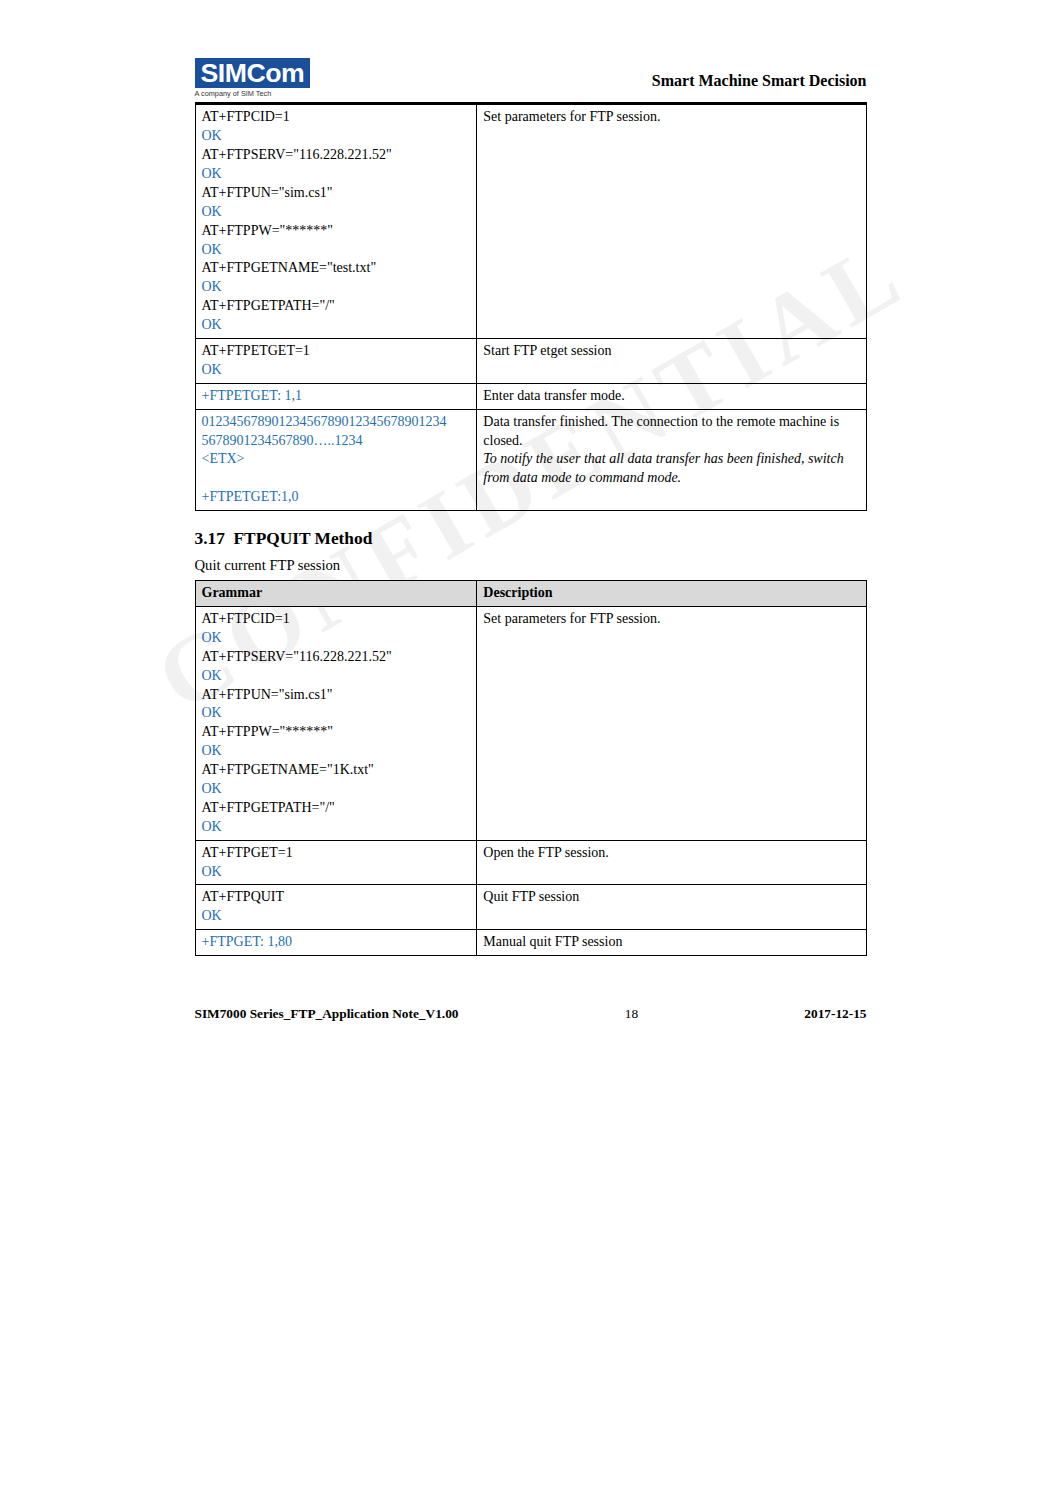CONFIDENTIAL
SIM Com
A company of SIM Tech
Smart Machine Smart Decision
| AT+FTPCID=1 OK AT+FTPSERV="116.228.221.52" OK AT+FTPUN="sim.cs1" OK AT+FTPPW="******" OK AT+FTPGETNAME="test.txt" OK AT+FTPGETPATH="/" OK | Set parameters for FTP session. |
| AT+FTPETGET=1 OK | Start FTP etget session |
| +FTPETGET: 1,1 | Enter data transfer mode. |
| 01234567890123456789012345678901234 5678901234567890…..1234 <ETX> +FTPETGET:1,0 | Data transfer finished. The connection to the remote machine is closed. To notify the user that all data transfer has been finished, switch from data mode to command mode. |
3.17 FTPQUIT Method
Quit current FTP session
| Grammar | Description |
| --- | --- |
| AT+FTPCID=1 OK AT+FTPSERV="116.228.221.52" OK AT+FTPUN="sim.cs1" OK AT+FTPPW="******" OK AT+FTPGETNAME="1K.txt" OK AT+FTPGETPATH="/" OK | Set parameters for FTP session. |
| AT+FTPGET=1 OK | Open the FTP session. |
| AT+FTPQUIT OK | Quit FTP session |
| +FTPGET: 1,80 | Manual quit FTP session |
SIM7000 Series_FTP_Application Note_V1.00
18
2017-12-15